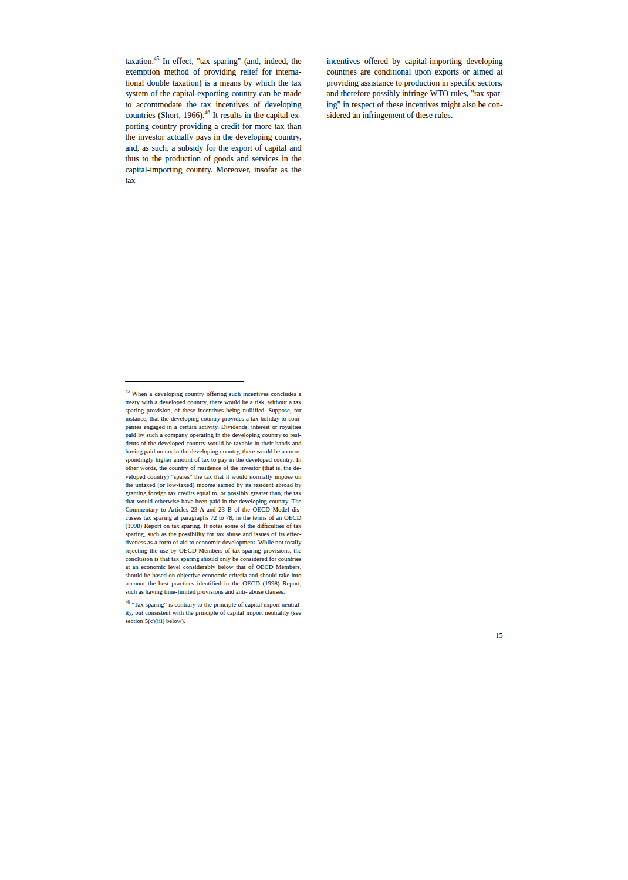taxation.45 In effect, "tax sparing" (and, indeed, the exemption method of providing relief for international double taxation) is a means by which the tax system of the capital-exporting country can be made to accommodate the tax incentives of developing countries (Short, 1966).46 It results in the capital-exporting country providing a credit for more tax than the investor actually pays in the developing country, and, as such, a subsidy for the export of capital and thus to the production of goods and services in the capital-importing country. Moreover, insofar as the tax
incentives offered by capital-importing developing countries are conditional upon exports or aimed at providing assistance to production in specific sectors, and therefore possibly infringe WTO rules, "tax sparing" in respect of these incentives might also be considered an infringement of these rules.
45 When a developing country offering such incentives concludes a treaty with a developed country, there would be a risk, without a tax sparing provision, of these incentives being nullified. Suppose, for instance, that the developing country provides a tax holiday to companies engaged in a certain activity. Dividends, interest or royalties paid by such a company operating in the developing country to residents of the developed country would be taxable in their hands and having paid no tax in the developing country, there would be a correspondingly higher amount of tax to pay in the developed country. In other words, the country of residence of the investor (that is, the developed country) "spares" the tax that it would normally impose on the untaxed (or low-taxed) income earned by its resident abroad by granting foreign tax credits equal to, or possibly greater than, the tax that would otherwise have been paid in the developing country. The Commentary to Articles 23 A and 23 B of the OECD Model discusses tax sparing at paragraphs 72 to 78, in the terms of an OECD (1998) Report on tax sparing. It notes some of the difficulties of tax sparing, such as the possibility for tax abuse and issues of its effectiveness as a form of aid to economic development. While not totally rejecting the use by OECD Members of tax sparing provisions, the conclusion is that tax sparing should only be considered for countries at an economic level considerably below that of OECD Members, should be based on objective economic criteria and should take into account the best practices identified in the OECD (1998) Report, such as having time-limited provisions and anti- abuse clauses.
46 "Tax sparing" is contrary to the principle of capital export neutrality, but consistent with the principle of capital import neutrality (see section 5(c)(iii) below).
15